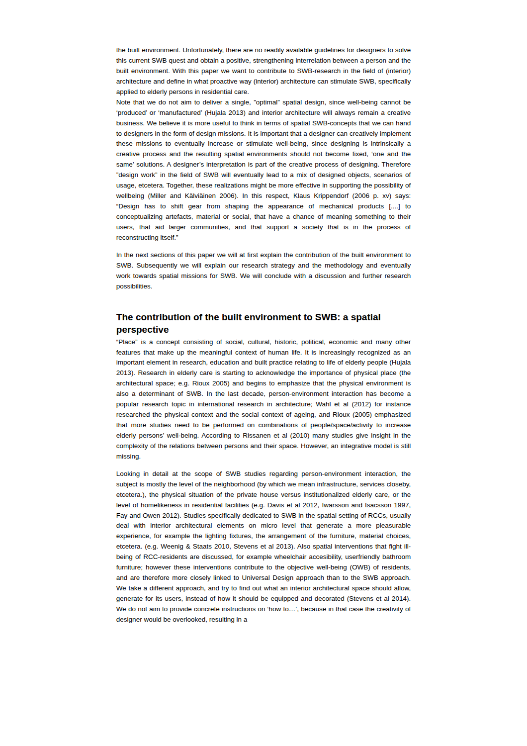the built environment. Unfortunately, there are no readily available guidelines for designers to solve this current SWB quest and obtain a positive, strengthening interrelation between a person and the built environment. With this paper we want to contribute to SWB-research in the field of (interior) architecture and define in what proactive way (interior) architecture can stimulate SWB, specifically applied to elderly persons in residential care.
Note that we do not aim to deliver a single, ”optimal” spatial design, since well-being cannot be ‘produced’ or ‘manufactured’ (Hujala 2013) and interior architecture will always remain a creative business. We believe it is more useful to think in terms of spatial SWB-concepts that we can hand to designers in the form of design missions. It is important that a designer can creatively implement these missions to eventually increase or stimulate well-being, since designing is intrinsically a creative process and the resulting spatial environments should not become fixed, ‘one and the same’ solutions. A designer’s interpretation is part of the creative process of designing. Therefore ”design work” in the field of SWB will eventually lead to a mix of designed objects, scenarios of usage, etcetera. Together, these realizations might be more effective in supporting the possibility of wellbeing (Miller and Kälviäinen 2006). In this respect, Klaus Krippendorf (2006 p. xv) says: “Design has to shift gear from shaping the appearance of mechanical products [....] to conceptualizing artefacts, material or social, that have a chance of meaning something to their users, that aid larger communities, and that support a society that is in the process of reconstructing itself.”
In the next sections of this paper we will at first explain the contribution of the built environment to SWB. Subsequently we will explain our research strategy and the methodology and eventually work towards spatial missions for SWB. We will conclude with a discussion and further research possibilities.
The contribution of the built environment to SWB: a spatial perspective
“Place” is a concept consisting of social, cultural, historic, political, economic and many other features that make up the meaningful context of human life. It is increasingly recognized as an important element in research, education and built practice relating to life of elderly people (Hujala 2013). Research in elderly care is starting to acknowledge the importance of physical place (the architectural space; e.g. Rioux 2005) and begins to emphasize that the physical environment is also a determinant of SWB. In the last decade, person-environment interaction has become a popular research topic in international research in architecture; Wahl et al (2012) for instance researched the physical context and the social context of ageing, and Rioux (2005) emphasized that more studies need to be performed on combinations of people/space/activity to increase elderly persons’ well-being. According to Rissanen et al (2010) many studies give insight in the complexity of the relations between persons and their space. However, an integrative model is still missing.
Looking in detail at the scope of SWB studies regarding person-environment interaction, the subject is mostly the level of the neighborhood (by which we mean infrastructure, services closeby, etcetera.), the physical situation of the private house versus institutionalized elderly care, or the level of homelikeness in residential facilities (e.g. Davis et al 2012, Iwarsson and Isacsson 1997, Fay and Owen 2012). Studies specifically dedicated to SWB in the spatial setting of RCCs, usually deal with interior architectural elements on micro level that generate a more pleasurable experience, for example the lighting fixtures, the arrangement of the furniture, material choices, etcetera. (e.g. Weenig & Staats 2010, Stevens et al 2013). Also spatial interventions that fight ill-being of RCC-residents are discussed, for example wheelchair accesibility, userfriendly bathroom furniture; however these interventions contribute to the objective well-being (OWB) of residents, and are therefore more closely linked to Universal Design approach than to the SWB approach. We take a different approach, and try to find out what an interior architectural space should allow, generate for its users, instead of how it should be equipped and decorated (Stevens et al 2014). We do not aim to provide concrete instructions on ‘how to…’, because in that case the creativity of designer would be overlooked, resulting in a